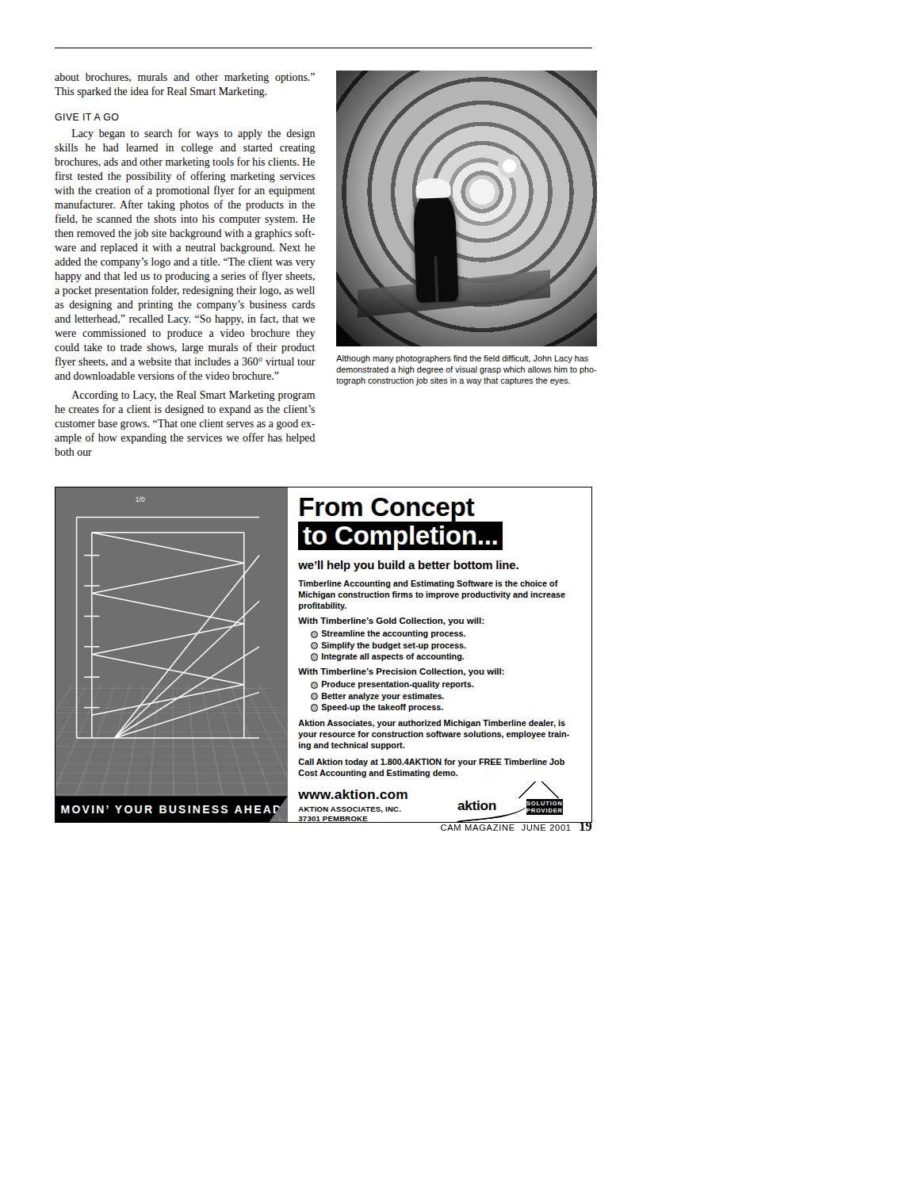about brochures, murals and other marketing options.” This sparked the idea for Real Smart Marketing.
Give it a go
Lacy began to search for ways to apply the design skills he had learned in college and started creating brochures, ads and other marketing tools for his clients. He first tested the possibility of offering marketing services with the creation of a promotional flyer for an equipment manufacturer. After taking photos of the products in the field, he scanned the shots into his computer system. He then removed the job site background with a graphics software and replaced it with a neutral background. Next he added the company’s logo and a title. “The client was very happy and that led us to producing a series of flyer sheets, a pocket presentation folder, redesigning their logo, as well as designing and printing the company’s business cards and letterhead,” recalled Lacy. “So happy, in fact, that we were commissioned to produce a video brochure they could take to trade shows, large murals of their product flyer sheets, and a website that includes a 360° virtual tour and downloadable versions of the video brochure.”
According to Lacy, the Real Smart Marketing program he creates for a client is designed to expand as the client’s customer base grows. “That one client serves as a good example of how expanding the services we offer has helped both our
Although many photographers find the field difficult, John Lacy has demonstrated a high degree of visual grasp which allows him to photograph construction job sites in a way that captures the eyes.
1/0
MOVIN’ YOUR BUSINESS AHEAD
From Concept to Completion...
we’ll help you build a better bottom line.
Timberline Accounting and Estimating Software is the choice of Michigan construction firms to improve productivity and increase profitability.
With Timberline’s Gold Collection, you will:
Streamline the accounting process.
Simplify the budget set-up process.
Integrate all aspects of accounting.
With Timberline’s Precision Collection, you will:
Produce presentation-quality reports.
Better analyze your estimates.
Speed-up the takeoff process.
Aktion Associates, your authorized Michigan Timberline dealer, is your resource for construction software solutions, employee training and technical support.
Call Aktion today at 1.800.4AKTION for your FREE Timberline Job Cost Accounting and Estimating demo.
www.aktion.com
AKTION ASSOCIATES, INC.
37301 PEMBROKE
LIVONIA, MI 48152-1693
aktion
SOLUTION PROVIDER
CAM MAGAZINE JUNE 2001 19